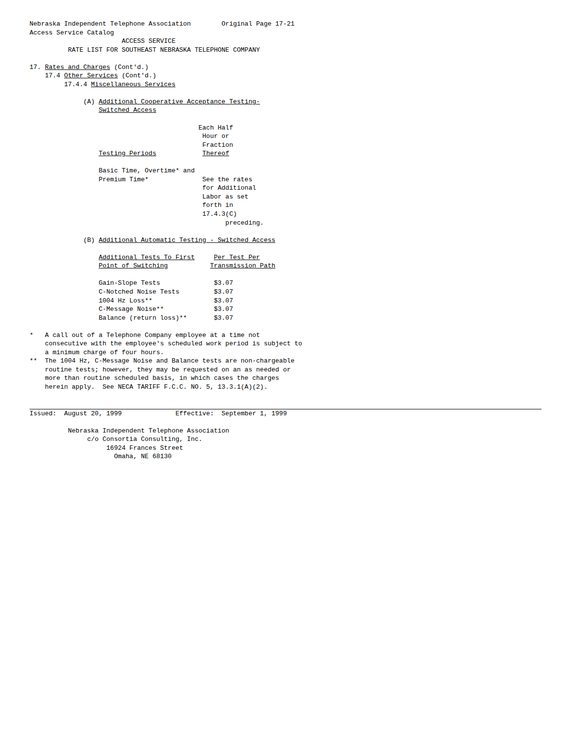Nebraska Independent Telephone Association        Original Page 17-21
Access Service Catalog
                        ACCESS SERVICE
          RATE LIST FOR SOUTHEAST NEBRASKA TELEPHONE COMPANY

17. Rates and Charges (Cont'd.)
    17.4 Other Services (Cont'd.)
         17.4.4 Miscellaneous Services

              (A) Additional Cooperative Acceptance Testing-
                  Switched Access

                                            Each Half
                                             Hour or
                                             Fraction
                  Testing Periods            Thereof

                  Basic Time, Overtime* and
                  Premium Time*              See the rates
                                             for Additional
                                             Labor as set
                                             forth in
                                             17.4.3(C)
                                                   preceding.

              (B) Additional Automatic Testing - Switched Access

                  Additional Tests To First     Per Test Per
                  Point of Switching           Transmission Path

                  Gain-Slope Tests              $3.07
                  C-Notched Noise Tests         $3.07
                  1004 Hz Loss**                $3.07
                  C-Message Noise**             $3.07
                  Balance (return loss)**       $3.07

*   A call out of a Telephone Company employee at a time not
    consecutive with the employee's scheduled work period is subject to
    a minimum charge of four hours.
**  The 1004 Hz, C-Message Noise and Balance tests are non-chargeable
    routine tests; however, they may be requested on an as needed or
    more than routine scheduled basis, in which cases the charges
    herein apply.  See NECA TARIFF F.C.C. NO. 5, 13.3.1(A)(2).
Issued:  August 20, 1999              Effective:  September 1, 1999

          Nebraska Independent Telephone Association
               c/o Consortia Consulting, Inc.
                    16924 Frances Street
                      Omaha, NE 68130